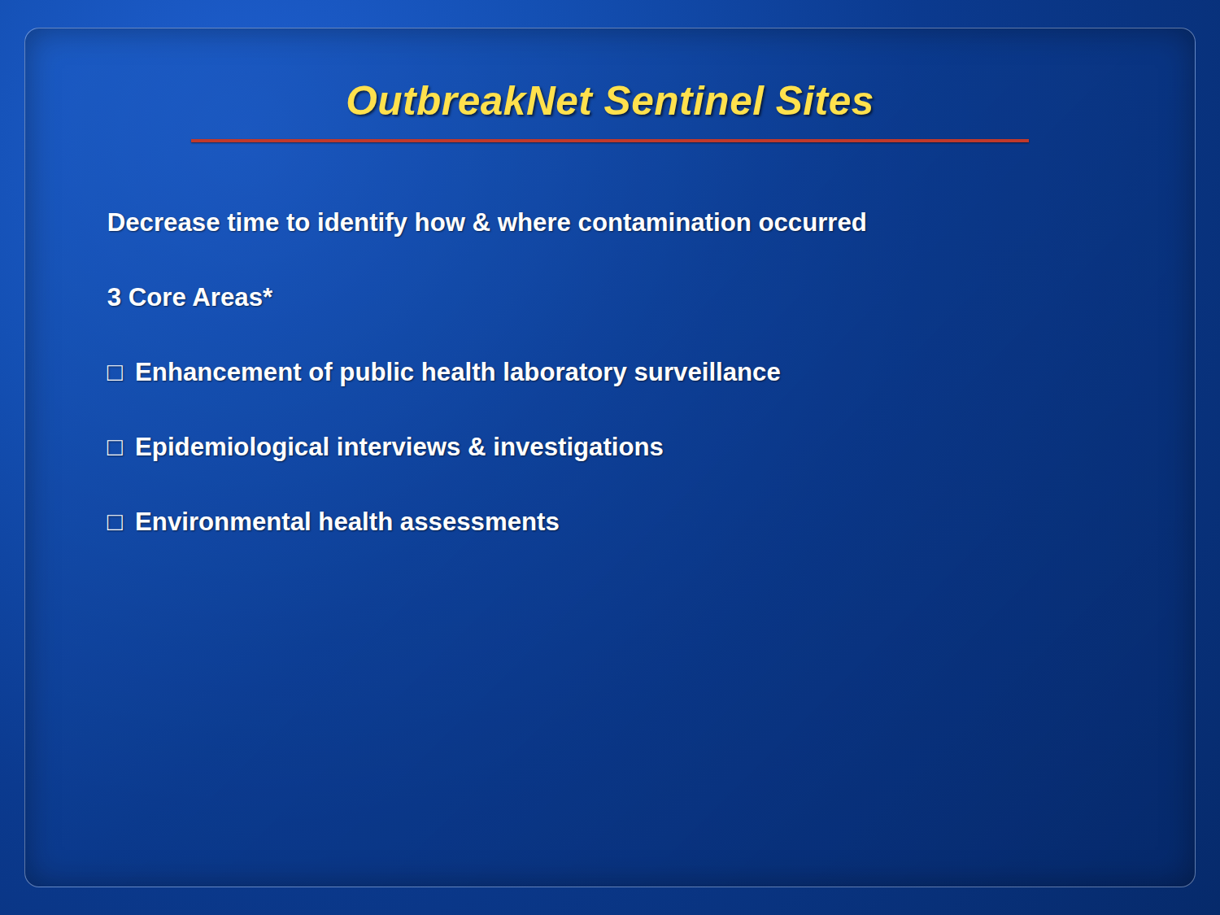OutbreakNet Sentinel Sites
Decrease time to identify how & where contamination occurred
3 Core Areas*
Enhancement of public health laboratory surveillance
Epidemiological interviews & investigations
Environmental health assessments